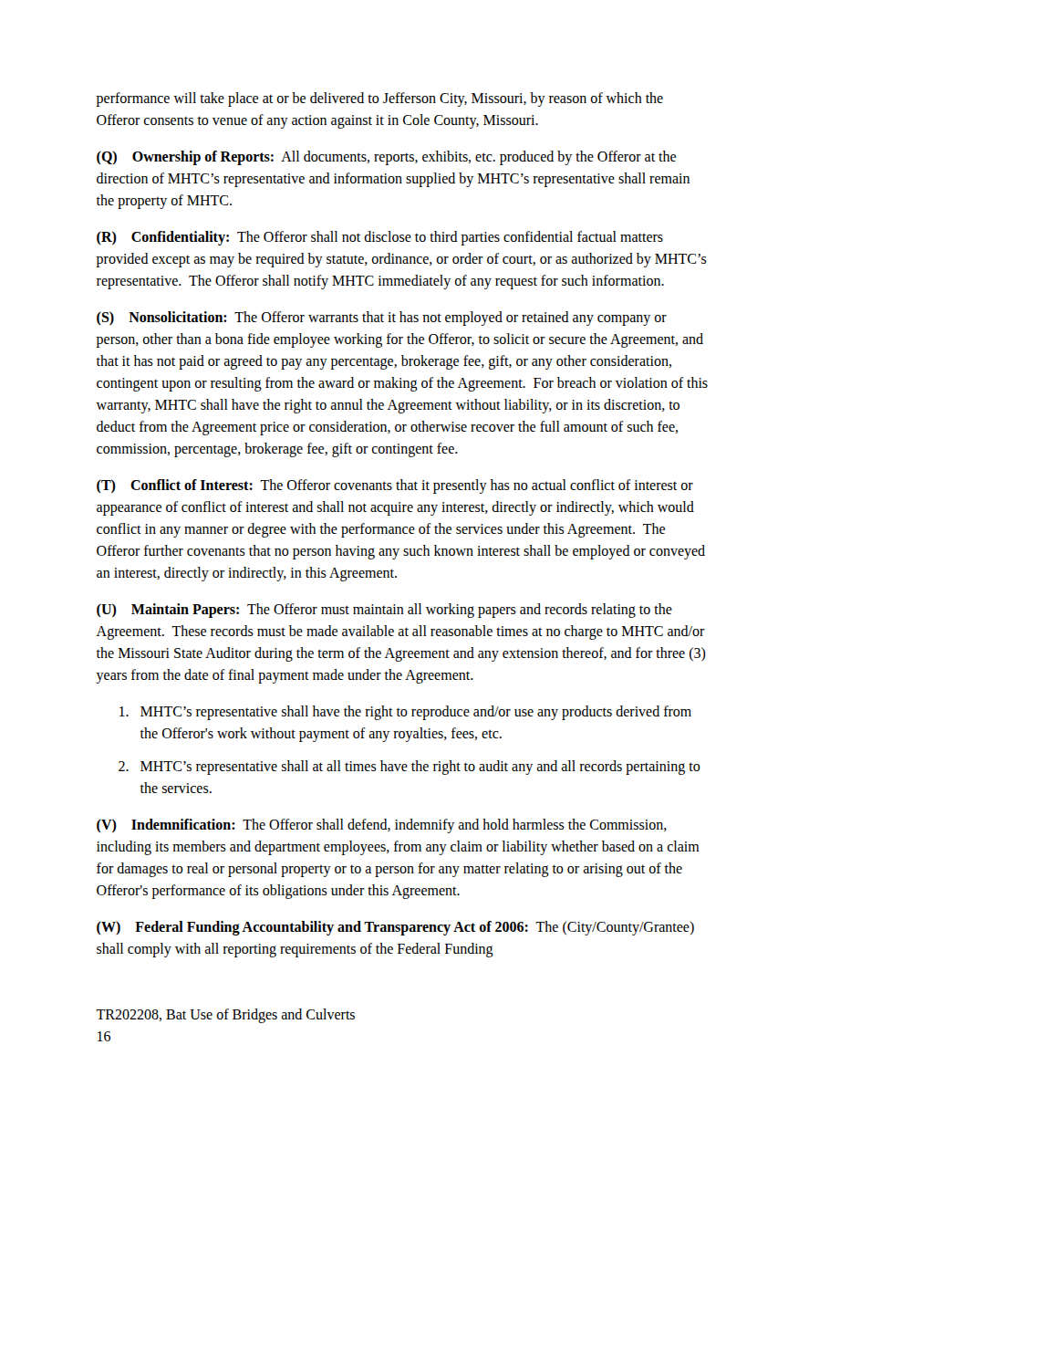performance will take place at or be delivered to Jefferson City, Missouri, by reason of which the Offeror consents to venue of any action against it in Cole County, Missouri.
(Q) Ownership of Reports: All documents, reports, exhibits, etc. produced by the Offeror at the direction of MHTC’s representative and information supplied by MHTC’s representative shall remain the property of MHTC.
(R) Confidentiality: The Offeror shall not disclose to third parties confidential factual matters provided except as may be required by statute, ordinance, or order of court, or as authorized by MHTC’s representative. The Offeror shall notify MHTC immediately of any request for such information.
(S) Nonsolicitation: The Offeror warrants that it has not employed or retained any company or person, other than a bona fide employee working for the Offeror, to solicit or secure the Agreement, and that it has not paid or agreed to pay any percentage, brokerage fee, gift, or any other consideration, contingent upon or resulting from the award or making of the Agreement. For breach or violation of this warranty, MHTC shall have the right to annul the Agreement without liability, or in its discretion, to deduct from the Agreement price or consideration, or otherwise recover the full amount of such fee, commission, percentage, brokerage fee, gift or contingent fee.
(T) Conflict of Interest: The Offeror covenants that it presently has no actual conflict of interest or appearance of conflict of interest and shall not acquire any interest, directly or indirectly, which would conflict in any manner or degree with the performance of the services under this Agreement. The Offeror further covenants that no person having any such known interest shall be employed or conveyed an interest, directly or indirectly, in this Agreement.
(U) Maintain Papers: The Offeror must maintain all working papers and records relating to the Agreement. These records must be made available at all reasonable times at no charge to MHTC and/or the Missouri State Auditor during the term of the Agreement and any extension thereof, and for three (3) years from the date of final payment made under the Agreement.
MHTC’s representative shall have the right to reproduce and/or use any products derived from the Offeror's work without payment of any royalties, fees, etc.
MHTC’s representative shall at all times have the right to audit any and all records pertaining to the services.
(V) Indemnification: The Offeror shall defend, indemnify and hold harmless the Commission, including its members and department employees, from any claim or liability whether based on a claim for damages to real or personal property or to a person for any matter relating to or arising out of the Offeror's performance of its obligations under this Agreement.
(W) Federal Funding Accountability and Transparency Act of 2006: The (City/County/Grantee) shall comply with all reporting requirements of the Federal Funding
TR202208, Bat Use of Bridges and Culverts
16